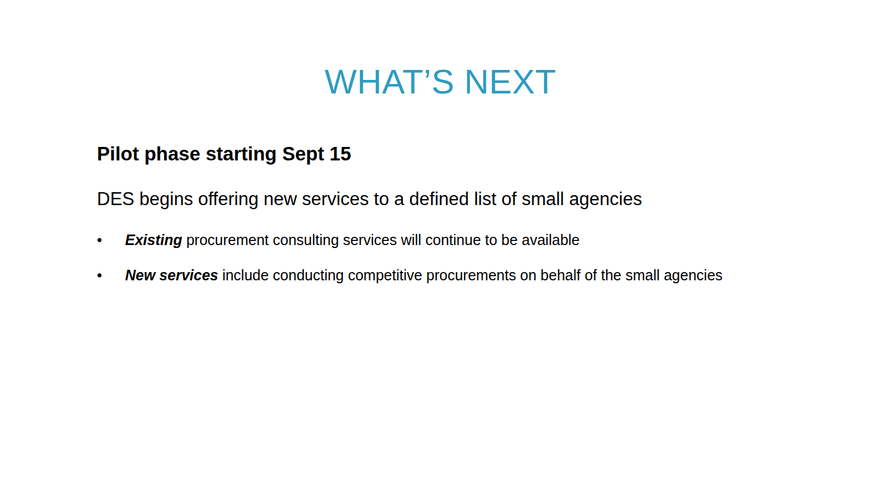WHAT’S NEXT
Pilot phase starting Sept 15
DES begins offering new services to a defined list of small agencies
Existing procurement consulting services will continue to be available
New services include conducting competitive procurements on behalf of the small agencies